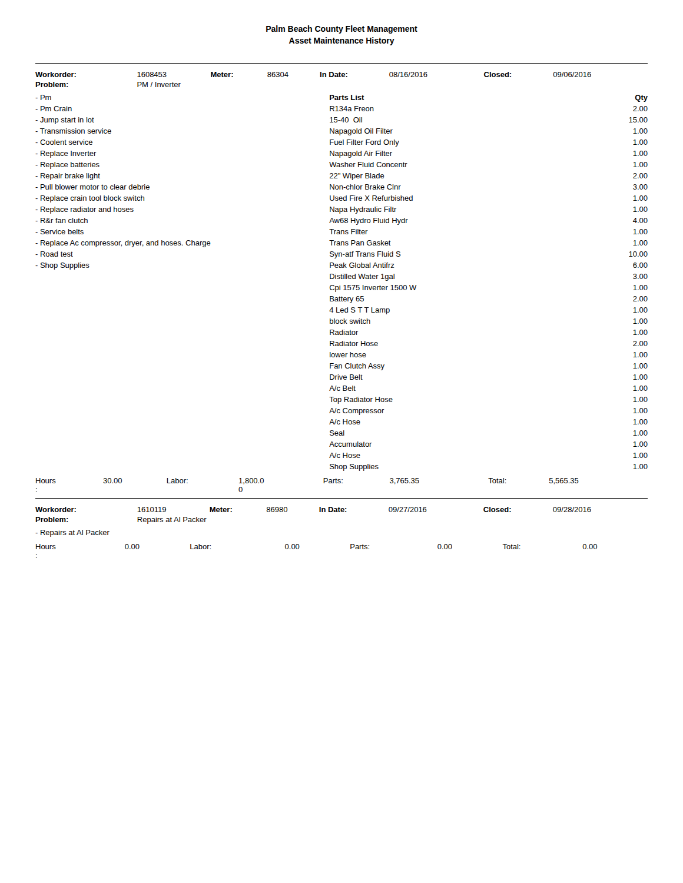Palm Beach County Fleet Management
Asset Maintenance History
| Workorder: | 1608453 | Meter: | 86304 | In Date: | 08/16/2016 | Closed: | 09/06/2016 |
| Problem: | PM / Inverter |
| - Pm | Parts List | Qty |
| - Pm Crain | R134a Freon | 2.00 |
| - Jump start in lot | 15-40 Oil | 15.00 |
| - Transmission service | Napagold Oil Filter | 1.00 |
| - Coolent service | Fuel Filter Ford Only | 1.00 |
| - Replace Inverter | Napagold Air Filter | 1.00 |
| - Replace batteries | Washer Fluid Concentr | 1.00 |
| - Repair brake light | 22" Wiper Blade | 2.00 |
| - Pull blower motor to clear debrie | Non-chlor Brake Clnr | 3.00 |
| - Replace crain tool block switch | Used Fire X Refurbished | 1.00 |
| - Replace radiator and hoses | Napa Hydraulic Filtr | 1.00 |
| - R&r fan clutch | Aw68 Hydro Fluid Hydr | 4.00 |
| - Service belts | Trans Filter | 1.00 |
| - Replace Ac compressor, dryer, and hoses. Charge | Trans Pan Gasket | 1.00 |
| - Road test | Syn-atf Trans Fluid S | 10.00 |
| - Shop Supplies | Peak Global Antifrz | 6.00 |
| | Distilled Water 1gal | 3.00 |
| | Cpi 1575 Inverter 1500 W | 1.00 |
| | Battery 65 | 2.00 |
| | 4 Led S T T Lamp | 1.00 |
| | block switch | 1.00 |
| | Radiator | 1.00 |
| | Radiator Hose | 2.00 |
| | lower hose | 1.00 |
| | Fan Clutch Assy | 1.00 |
| | Drive Belt | 1.00 |
| | A/c Belt | 1.00 |
| | Top Radiator Hose | 1.00 |
| | A/c Compressor | 1.00 |
| | A/c Hose | 1.00 |
| | Seal | 1.00 |
| | Accumulator | 1.00 |
| | A/c Hose | 1.00 |
| | Shop Supplies | 1.00 |
| Hours : | 30.00 | Labor: | 1,800.0 0 | Parts: | 3,765.35 | Total: | 5,565.35 |
| Workorder: | 1610119 | Meter: | 86980 | In Date: | 09/27/2016 | Closed: | 09/28/2016 |
| Problem: | Repairs at Al Packer |
| - Repairs at Al Packer | | |
| Hours : | 0.00 | Labor: | 0.00 | Parts: | 0.00 | Total: | 0.00 |